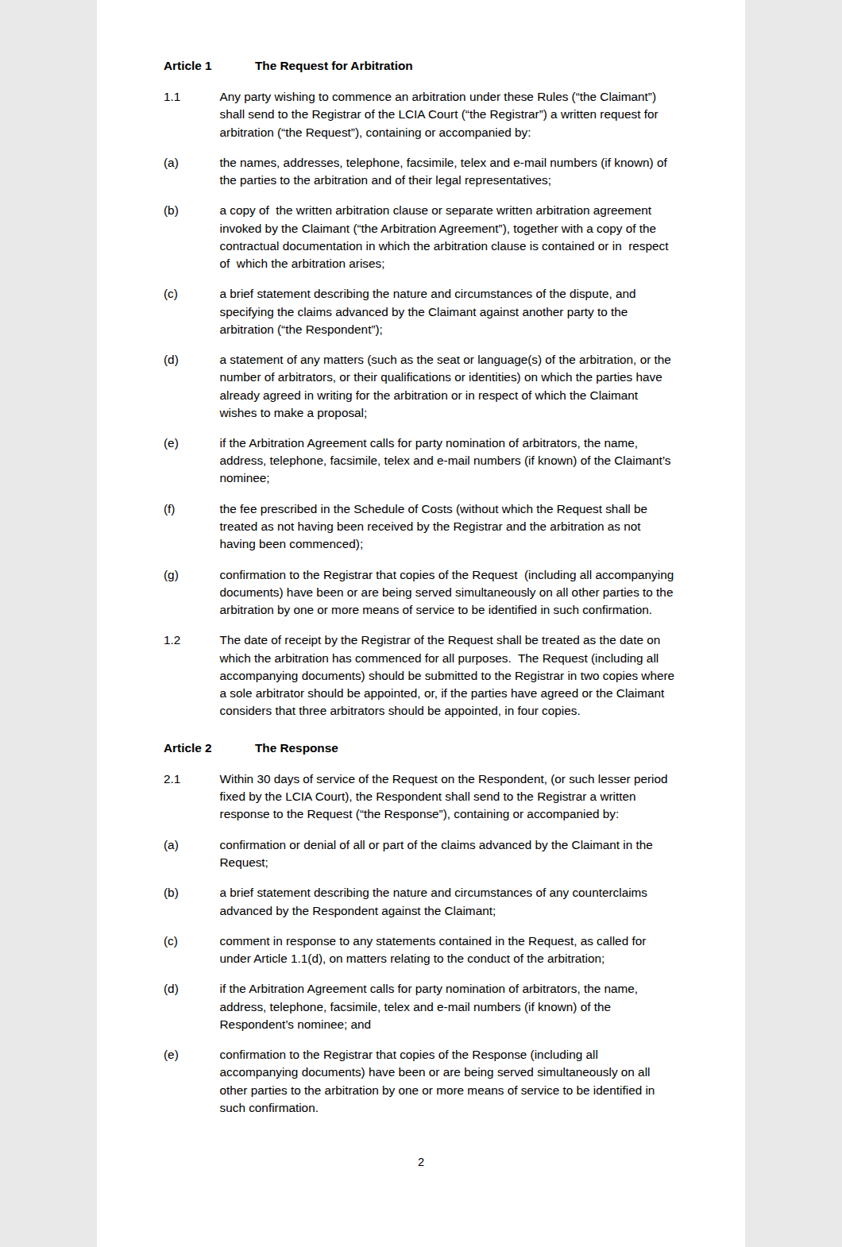Article 1 The Request for Arbitration
1.1
Any party wishing to commence an arbitration under these Rules (“the Claimant”) shall send to the Registrar of the LCIA Court (“the Registrar”) a written request for arbitration (“the Request”), containing or accompanied by:
(a)
the names, addresses, telephone, facsimile, telex and e-mail numbers (if known) of the parties to the arbitration and of their legal representatives;
(b)
a copy of the written arbitration clause or separate written arbitration agreement invoked by the Claimant (“the Arbitration Agreement”), together with a copy of the contractual documentation in which the arbitration clause is contained or in respect of which the arbitration arises;
(c)
a brief statement describing the nature and circumstances of the dispute, and specifying the claims advanced by the Claimant against another party to the arbitration (“the Respondent”);
(d)
a statement of any matters (such as the seat or language(s) of the arbitration, or the number of arbitrators, or their qualifications or identities) on which the parties have already agreed in writing for the arbitration or in respect of which the Claimant wishes to make a proposal;
(e)
if the Arbitration Agreement calls for party nomination of arbitrators, the name, address, telephone, facsimile, telex and e-mail numbers (if known) of the Claimant’s nominee;
(f)
the fee prescribed in the Schedule of Costs (without which the Request shall be treated as not having been received by the Registrar and the arbitration as not having been commenced);
(g)
confirmation to the Registrar that copies of the Request (including all accompanying documents) have been or are being served simultaneously on all other parties to the arbitration by one or more means of service to be identified in such confirmation.
1.2
The date of receipt by the Registrar of the Request shall be treated as the date on which the arbitration has commenced for all purposes. The Request (including all accompanying documents) should be submitted to the Registrar in two copies where a sole arbitrator should be appointed, or, if the parties have agreed or the Claimant considers that three arbitrators should be appointed, in four copies.
Article 2 The Response
2.1
Within 30 days of service of the Request on the Respondent, (or such lesser period fixed by the LCIA Court), the Respondent shall send to the Registrar a written response to the Request (“the Response”), containing or accompanied by:
(a)
confirmation or denial of all or part of the claims advanced by the Claimant in the Request;
(b)
a brief statement describing the nature and circumstances of any counterclaims advanced by the Respondent against the Claimant;
(c)
comment in response to any statements contained in the Request, as called for under Article 1.1(d), on matters relating to the conduct of the arbitration;
(d)
if the Arbitration Agreement calls for party nomination of arbitrators, the name, address, telephone, facsimile, telex and e-mail numbers (if known) of the Respondent’s nominee; and
(e)
confirmation to the Registrar that copies of the Response (including all accompanying documents) have been or are being served simultaneously on all other parties to the arbitration by one or more means of service to be identified in such confirmation.
2